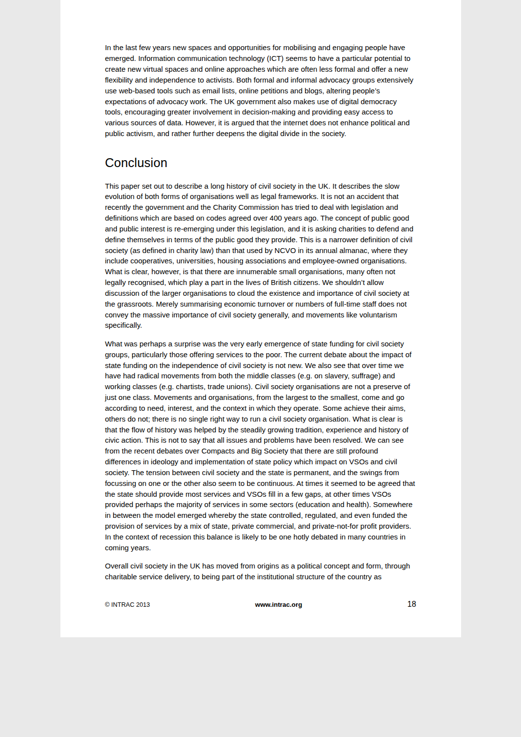In the last few years new spaces and opportunities for mobilising and engaging people have emerged. Information communication technology (ICT) seems to have a particular potential to create new virtual spaces and online approaches which are often less formal and offer a new flexibility and independence to activists. Both formal and informal advocacy groups extensively use web-based tools such as email lists, online petitions and blogs, altering people’s expectations of advocacy work. The UK government also makes use of digital democracy tools, encouraging greater involvement in decision-making and providing easy access to various sources of data. However, it is argued that the internet does not enhance political and public activism, and rather further deepens the digital divide in the society.
Conclusion
This paper set out to describe a long history of civil society in the UK. It describes the slow evolution of both forms of organisations well as legal frameworks. It is not an accident that recently the government and the Charity Commission has tried to deal with legislation and definitions which are based on codes agreed over 400 years ago. The concept of public good and public interest is re-emerging under this legislation, and it is asking charities to defend and define themselves in terms of the public good they provide. This is a narrower definition of civil society (as defined in charity law) than that used by NCVO in its annual almanac, where they include cooperatives, universities, housing associations and employee-owned organisations. What is clear, however, is that there are innumerable small organisations, many often not legally recognised, which play a part in the lives of British citizens. We shouldn’t allow discussion of the larger organisations to cloud the existence and importance of civil society at the grassroots. Merely summarising economic turnover or numbers of full-time staff does not convey the massive importance of civil society generally, and movements like voluntarism specifically.
What was perhaps a surprise was the very early emergence of state funding for civil society groups, particularly those offering services to the poor. The current debate about the impact of state funding on the independence of civil society is not new. We also see that over time we have had radical movements from both the middle classes (e.g. on slavery, suffrage) and working classes (e.g. chartists, trade unions). Civil society organisations are not a preserve of just one class. Movements and organisations, from the largest to the smallest, come and go according to need, interest, and the context in which they operate. Some achieve their aims, others do not; there is no single right way to run a civil society organisation. What is clear is that the flow of history was helped by the steadily growing tradition, experience and history of civic action. This is not to say that all issues and problems have been resolved. We can see from the recent debates over Compacts and Big Society that there are still profound differences in ideology and implementation of state policy which impact on VSOs and civil society. The tension between civil society and the state is permanent, and the swings from focussing on one or the other also seem to be continuous. At times it seemed to be agreed that the state should provide most services and VSOs fill in a few gaps, at other times VSOs provided perhaps the majority of services in some sectors (education and health). Somewhere in between the model emerged whereby the state controlled, regulated, and even funded the provision of services by a mix of state, private commercial, and private-not-for profit providers. In the context of recession this balance is likely to be one hotly debated in many countries in coming years.
Overall civil society in the UK has moved from origins as a political concept and form, through charitable service delivery, to being part of the institutional structure of the country as
© INTRAC 2013 www.intrac.org 18